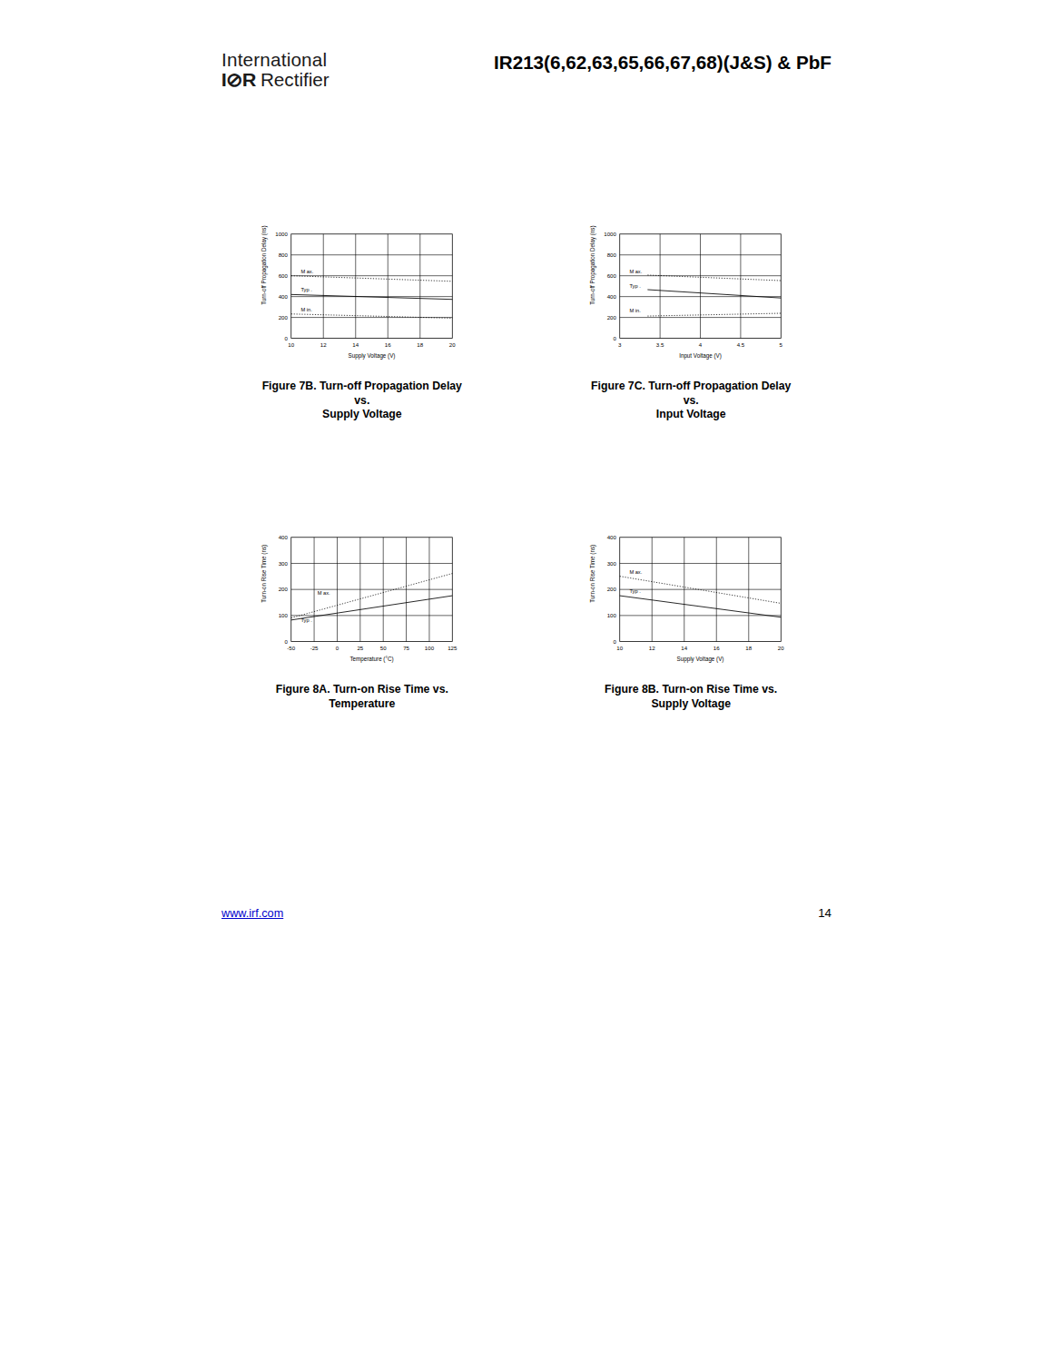International I⊘R Rectifier
IR213(6,62,63,65,66,67,68)(J&S) & PbF
Turn-off Propagation Delay (ns) 1000 800 600 400 200 0 10 12 14 16 18 20 Supply Voltage (V) M ax. Typ . M in.
Figure 7B. Turn-off Propagation Delay vs.
Supply Voltage
Turn-off Propagation Delay (ns) 1000 800 600 400 200 0 3 3.5 4 4.5 5 Input Voltage (V) M ax. Typ . M in.
Figure 7C. Turn-off Propagation Delay vs.
Input Voltage
Turn-on Rise Time (ns) 400 300 200 100 0 -50 -25 0 25 50 75 100 125 Temperature (°C) M ax. Typ .
Figure 8A. Turn-on Rise Time vs. Temperature
Turn-on Rise Time (ns) 400 300 200 100 0 10 12 14 16 18 20 Supply Voltage (V) M ax. Typ .
Figure 8B. Turn-on Rise Time vs. Supply Voltage
www.irf.com 14